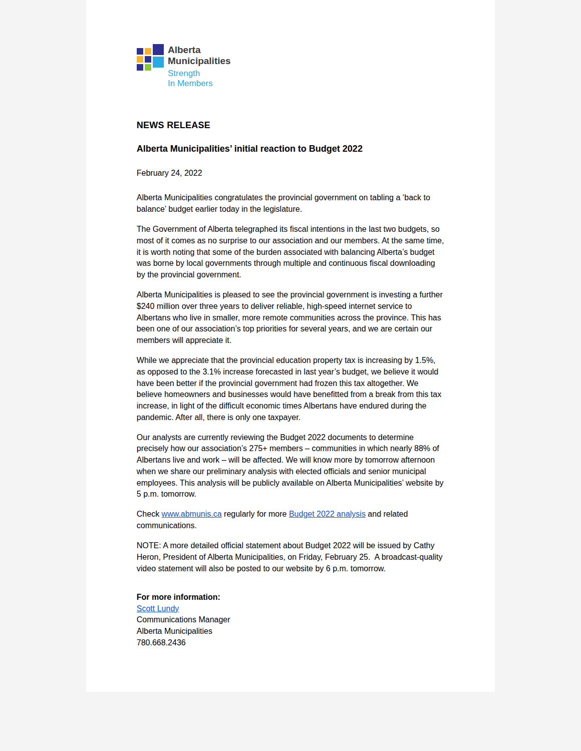Alberta Municipalities Strength In Members
NEWS RELEASE
Alberta Municipalities’ initial reaction to Budget 2022
February 24, 2022
Alberta Municipalities congratulates the provincial government on tabling a ‘back to balance’ budget earlier today in the legislature.
The Government of Alberta telegraphed its fiscal intentions in the last two budgets, so most of it comes as no surprise to our association and our members. At the same time, it is worth noting that some of the burden associated with balancing Alberta’s budget was borne by local governments through multiple and continuous fiscal downloading by the provincial government.
Alberta Municipalities is pleased to see the provincial government is investing a further $240 million over three years to deliver reliable, high-speed internet service to Albertans who live in smaller, more remote communities across the province. This has been one of our association’s top priorities for several years, and we are certain our members will appreciate it.
While we appreciate that the provincial education property tax is increasing by 1.5%, as opposed to the 3.1% increase forecasted in last year’s budget, we believe it would have been better if the provincial government had frozen this tax altogether. We believe homeowners and businesses would have benefitted from a break from this tax increase, in light of the difficult economic times Albertans have endured during the pandemic. After all, there is only one taxpayer.
Our analysts are currently reviewing the Budget 2022 documents to determine precisely how our association’s 275+ members – communities in which nearly 88% of Albertans live and work – will be affected. We will know more by tomorrow afternoon when we share our preliminary analysis with elected officials and senior municipal employees. This analysis will be publicly available on Alberta Municipalities’ website by 5 p.m. tomorrow.
Check www.abmunis.ca regularly for more Budget 2022 analysis and related communications.
NOTE: A more detailed official statement about Budget 2022 will be issued by Cathy Heron, President of Alberta Municipalities, on Friday, February 25. A broadcast-quality video statement will also be posted to our website by 6 p.m. tomorrow.
For more information:
Scott Lundy
Communications Manager
Alberta Municipalities
780.668.2436